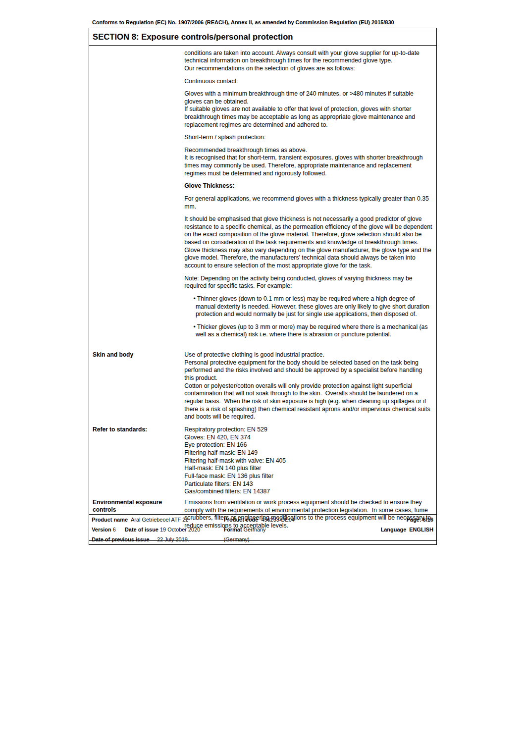Conforms to Regulation (EC) No. 1907/2006 (REACH), Annex II, as amended by Commission Regulation (EU) 2015/830
SECTION 8: Exposure controls/personal protection
| | conditions are taken into account. Always consult with your glove supplier for up-to-date technical information on breakthrough times for the recommended glove type. Our recommendations on the selection of gloves are as follows: Continuous contact: Gloves with a minimum breakthrough time of 240 minutes, or >480 minutes if suitable gloves can be obtained. If suitable gloves are not available to offer that level of protection, gloves with shorter breakthrough times may be acceptable as long as appropriate glove maintenance and replacement regimes are determined and adhered to. Short-term / splash protection: Recommended breakthrough times as above. It is recognised that for short-term, transient exposures, gloves with shorter breakthrough times may commonly be used. Therefore, appropriate maintenance and replacement regimes must be determined and rigorously followed. Glove Thickness: For general applications, we recommend gloves with a thickness typically greater than 0.35 mm. It should be emphasised that glove thickness is not necessarily a good predictor of glove resistance to a specific chemical, as the permeation efficiency of the glove will be dependent on the exact composition of the glove material. Therefore, glove selection should also be based on consideration of the task requirements and knowledge of breakthrough times. Glove thickness may also vary depending on the glove manufacturer, the glove type and the glove model. Therefore, the manufacturers' technical data should always be taken into account to ensure selection of the most appropriate glove for the task. Note: Depending on the activity being conducted, gloves of varying thickness may be required for specific tasks. For example: • Thinner gloves (down to 0.1 mm or less) may be required where a high degree of manual dexterity is needed. However, these gloves are only likely to give short duration protection and would normally be just for single use applications, then disposed of. • Thicker gloves (up to 3 mm or more) may be required where there is a mechanical (as well as a chemical) risk i.e. where there is abrasion or puncture potential. |
| Skin and body | Use of protective clothing is good industrial practice. Personal protective equipment for the body should be selected based on the task being performed and the risks involved and should be approved by a specialist before handling this product. Cotton or polyester/cotton overalls will only provide protection against light superficial contamination that will not soak through to the skin. Overalls should be laundered on a regular basis. When the risk of skin exposure is high (e.g. when cleaning up spillages or if there is a risk of splashing) then chemical resistant aprons and/or impervious chemical suits and boots will be required. |
| Refer to standards: | Respiratory protection: EN 529 Gloves: EN 420, EN 374 Eye protection: EN 166 Filtering half-mask: EN 149 Filtering half-mask with valve: EN 405 Half-mask: EN 140 plus filter Full-face mask: EN 136 plus filter Particulate filters: EN 143 Gas/combined filters: EN 14387 |
| Environmental exposure controls | Emissions from ventilation or work process equipment should be checked to ensure they comply with the requirements of environmental protection legislation. In some cases, fume scrubbers, filters or engineering modifications to the process equipment will be necessary to reduce emissions to acceptable levels. |
| Product name Aral Getriebeoel ATF 22 | Product code 456233-DE04 | Page: 6/16 |
| Version 6 Date of issue 19 October 2020 | Format Germany | Language ENGLISH |
| Date of previous issue 22 July 2019. | (Germany) | |